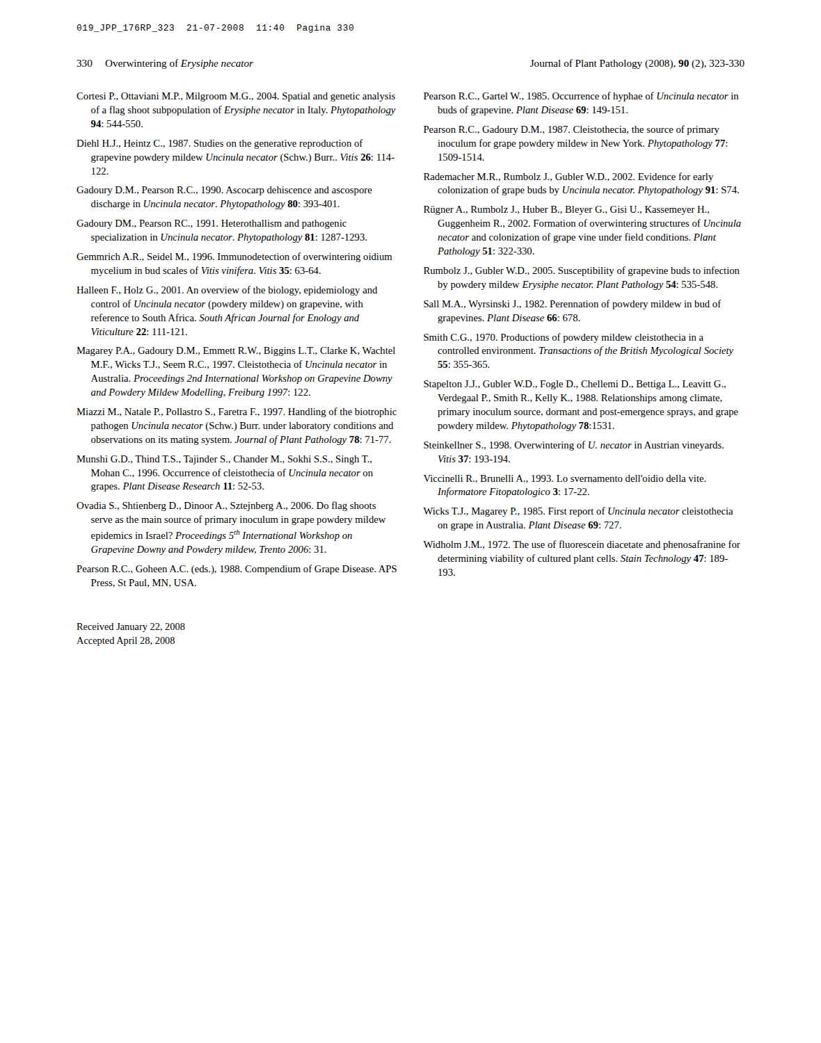019_JPP_176RP_323 21-07-2008 11:40 Pagina 330
330 Overwintering of Erysiphe necator
Journal of Plant Pathology (2008), 90 (2), 323-330
Cortesi P., Ottaviani M.P., Milgroom M.G., 2004. Spatial and genetic analysis of a flag shoot subpopulation of Erysiphe necator in Italy. Phytopathology 94: 544-550.
Diehl H.J., Heintz C., 1987. Studies on the generative reproduction of grapevine powdery mildew Uncinula necator (Schw.) Burr.. Vitis 26: 114-122.
Gadoury D.M., Pearson R.C., 1990. Ascocarp dehiscence and ascospore discharge in Uncinula necator. Phytopathology 80: 393-401.
Gadoury DM., Pearson RC., 1991. Heterothallism and pathogenic specialization in Uncinula necator. Phytopathology 81: 1287-1293.
Gemmrich A.R., Seidel M., 1996. Immunodetection of overwintering oidium mycelium in bud scales of Vitis vinifera. Vitis 35: 63-64.
Halleen F., Holz G., 2001. An overview of the biology, epidemiology and control of Uncinula necator (powdery mildew) on grapevine, with reference to South Africa. South African Journal for Enology and Viticulture 22: 111-121.
Magarey P.A., Gadoury D.M., Emmett R.W., Biggins L.T., Clarke K, Wachtel M.F., Wicks T.J., Seem R.C., 1997. Cleistothecia of Uncinula necator in Australia. Proceedings 2nd International Workshop on Grapevine Downy and Powdery Mildew Modelling, Freiburg 1997: 122.
Miazzi M., Natale P., Pollastro S., Faretra F., 1997. Handling of the biotrophic pathogen Uncinula necator (Schw.) Burr. under laboratory conditions and observations on its mating system. Journal of Plant Pathology 78: 71-77.
Munshi G.D., Thind T.S., Tajinder S., Chander M., Sokhi S.S., Singh T., Mohan C., 1996. Occurrence of cleistothecia of Uncinula necator on grapes. Plant Disease Research 11: 52-53.
Ovadia S., Shtienberg D., Dinoor A., Sztejnberg A., 2006. Do flag shoots serve as the main source of primary inoculum in grape powdery mildew epidemics in Israel? Proceedings 5th International Workshop on Grapevine Downy and Powdery mildew, Trento 2006: 31.
Pearson R.C., Goheen A.C. (eds.), 1988. Compendium of Grape Disease. APS Press, St Paul, MN, USA.
Pearson R.C., Gartel W., 1985. Occurrence of hyphae of Uncinula necator in buds of grapevine. Plant Disease 69: 149-151.
Pearson R.C., Gadoury D.M., 1987. Cleistothecia, the source of primary inoculum for grape powdery mildew in New York. Phytopathology 77: 1509-1514.
Rademacher M.R., Rumbolz J., Gubler W.D., 2002. Evidence for early colonization of grape buds by Uncinula necator. Phytopathology 91: S74.
Rügner A., Rumbolz J., Huber B., Bleyer G., Gisi U., Kassemeyer H., Guggenheim R., 2002. Formation of overwintering structures of Uncinula necator and colonization of grape vine under field conditions. Plant Pathology 51: 322-330.
Rumbolz J., Gubler W.D., 2005. Susceptibility of grapevine buds to infection by powdery mildew Erysiphe necator. Plant Pathology 54: 535-548.
Sall M.A., Wyrsinski J., 1982. Perennation of powdery mildew in bud of grapevines. Plant Disease 66: 678.
Smith C.G., 1970. Productions of powdery mildew cleistothecia in a controlled environment. Transactions of the British Mycological Society 55: 355-365.
Stapelton J.J., Gubler W.D., Fogle D., Chellemi D., Bettiga L., Leavitt G., Verdegaal P., Smith R., Kelly K., 1988. Relationships among climate, primary inoculum source, dormant and post-emergence sprays, and grape powdery mildew. Phytopathology 78:1531.
Steinkellner S., 1998. Overwintering of U. necator in Austrian vineyards. Vitis 37: 193-194.
Viccinelli R., Brunelli A., 1993. Lo svernamento dell'oidio della vite. Informatore Fitopatologico 3: 17-22.
Wicks T.J., Magarey P., 1985. First report of Uncinula necator cleistothecia on grape in Australia. Plant Disease 69: 727.
Widholm J.M., 1972. The use of fluorescein diacetate and phenosafranine for determining viability of cultured plant cells. Stain Technology 47: 189-193.
Received January 22, 2008
Accepted April 28, 2008